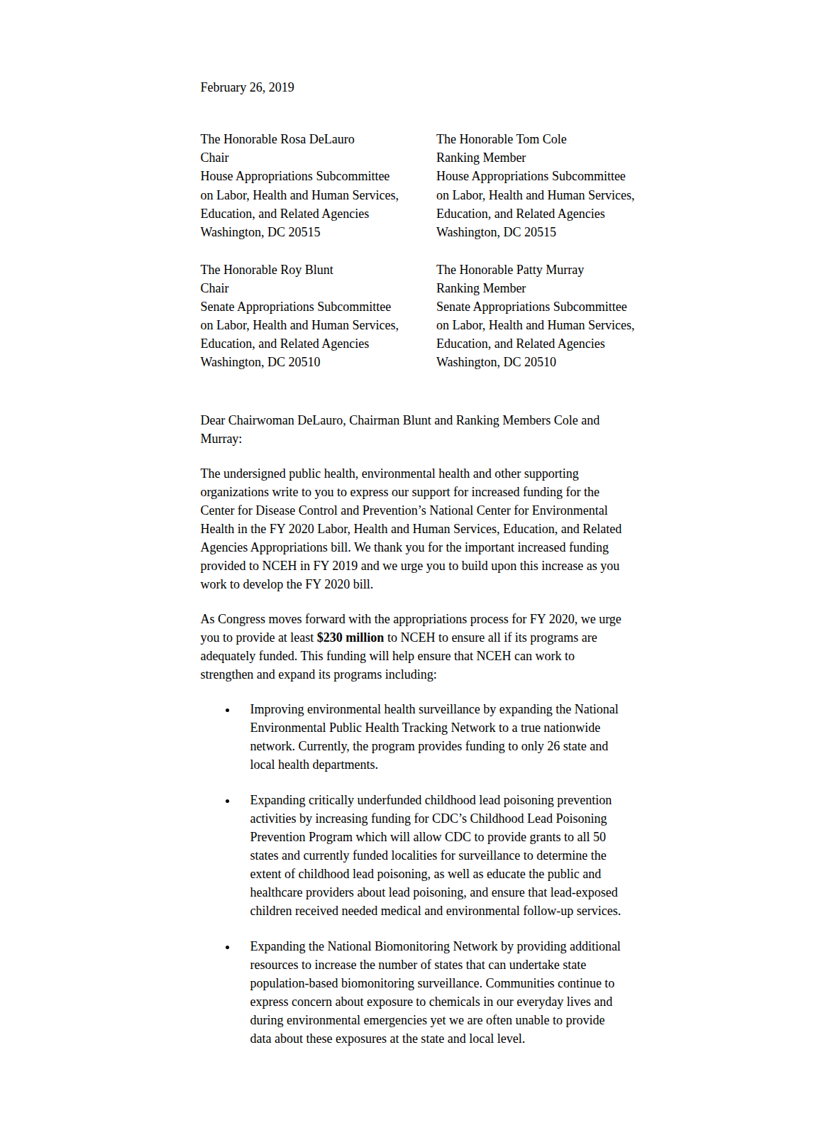February 26, 2019
| The Honorable Rosa DeLauro Chair House Appropriations Subcommittee on Labor, Health and Human Services, Education, and Related Agencies Washington, DC 20515 | The Honorable Tom Cole Ranking Member House Appropriations Subcommittee on Labor, Health and Human Services, Education, and Related Agencies Washington, DC 20515 |
| The Honorable Roy Blunt Chair Senate Appropriations Subcommittee on Labor, Health and Human Services, Education, and Related Agencies Washington, DC 20510 | The Honorable Patty Murray Ranking Member Senate Appropriations Subcommittee on Labor, Health and Human Services, Education, and Related Agencies Washington, DC 20510 |
Dear Chairwoman DeLauro, Chairman Blunt and Ranking Members Cole and Murray:
The undersigned public health, environmental health and other supporting organizations write to you to express our support for increased funding for the Center for Disease Control and Prevention’s National Center for Environmental Health in the FY 2020 Labor, Health and Human Services, Education, and Related Agencies Appropriations bill. We thank you for the important increased funding provided to NCEH in FY 2019 and we urge you to build upon this increase as you work to develop the FY 2020 bill.
As Congress moves forward with the appropriations process for FY 2020, we urge you to provide at least $230 million to NCEH to ensure all if its programs are adequately funded. This funding will help ensure that NCEH can work to strengthen and expand its programs including:
Improving environmental health surveillance by expanding the National Environmental Public Health Tracking Network to a true nationwide network. Currently, the program provides funding to only 26 state and local health departments.
Expanding critically underfunded childhood lead poisoning prevention activities by increasing funding for CDC’s Childhood Lead Poisoning Prevention Program which will allow CDC to provide grants to all 50 states and currently funded localities for surveillance to determine the extent of childhood lead poisoning, as well as educate the public and healthcare providers about lead poisoning, and ensure that lead-exposed children received needed medical and environmental follow-up services.
Expanding the National Biomonitoring Network by providing additional resources to increase the number of states that can undertake state population-based biomonitoring surveillance. Communities continue to express concern about exposure to chemicals in our everyday lives and during environmental emergencies yet we are often unable to provide data about these exposures at the state and local level.